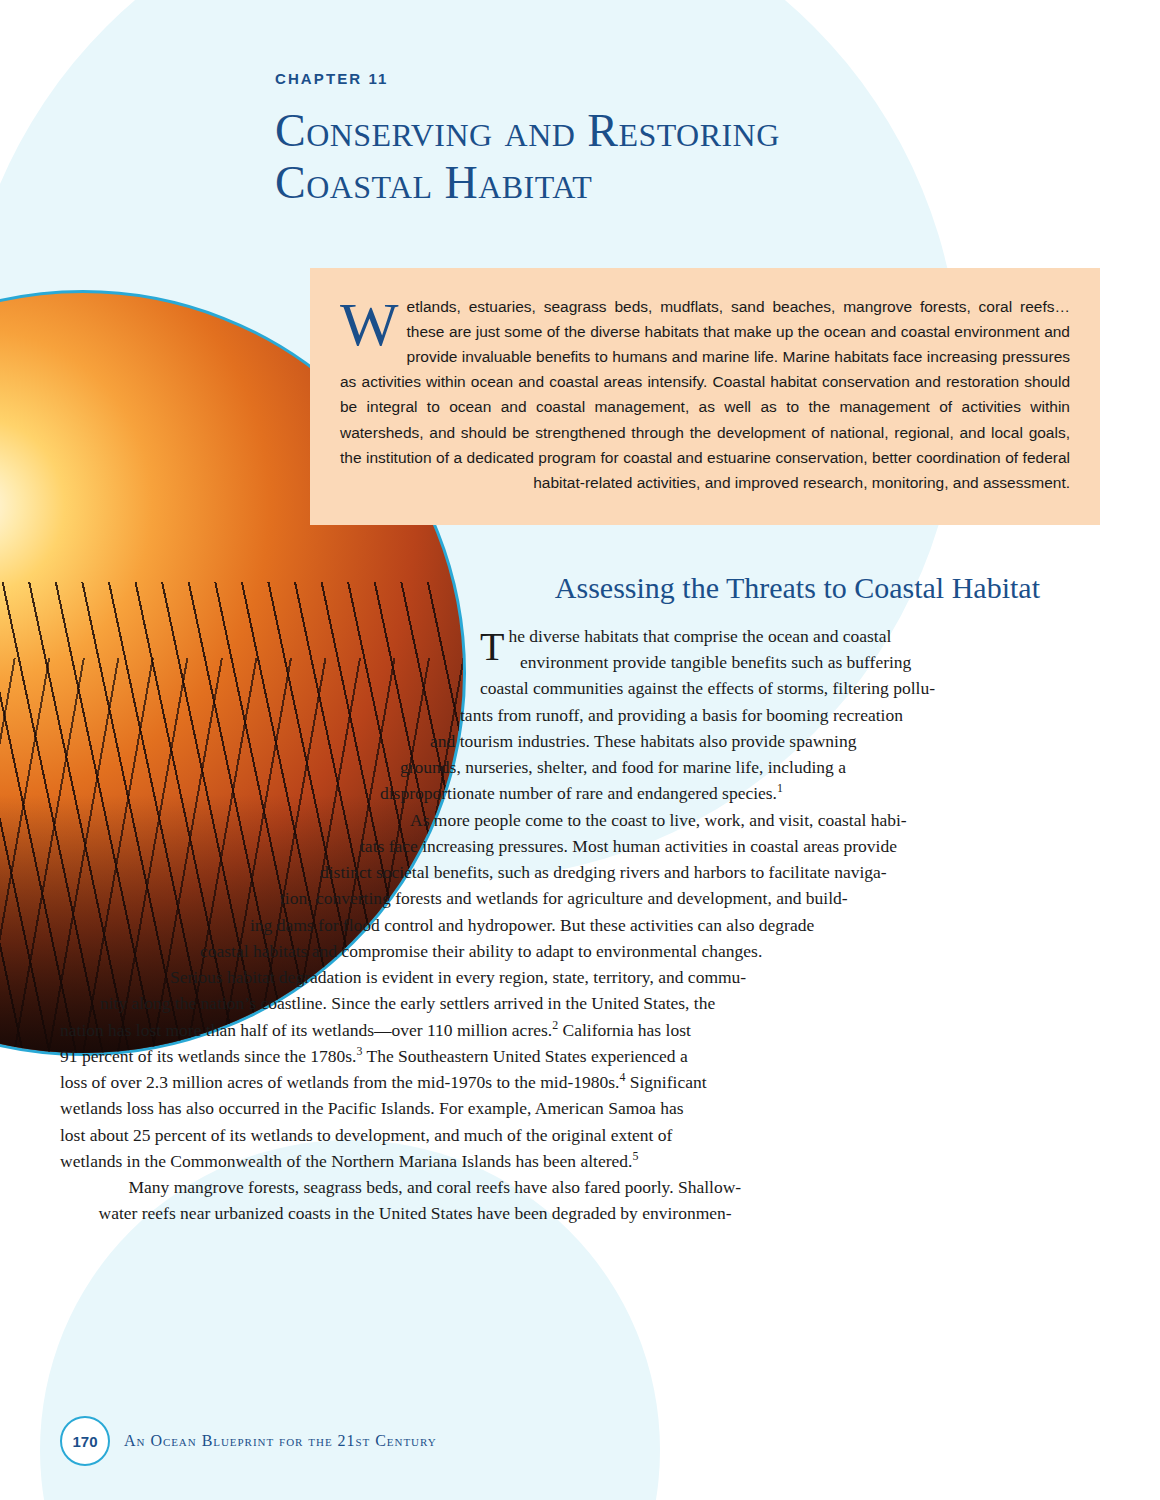CHAPTER 11
Conserving and Restoring
Coastal Habitat
Wetlands, estuaries, seagrass beds, mudflats, sand beaches, mangrove forests, coral reefs… these are just some of the diverse habitats that make up the ocean and coastal environment and provide invaluable benefits to humans and marine life. Marine habitats face increasing pressures as activities within ocean and coastal areas intensify. Coastal habitat conservation and restoration should be integral to ocean and coastal management, as well as to the management of activities within watersheds, and should be strengthened through the development of national, regional, and local goals, the institution of a dedicated program for coastal and estuarine conservation, better coordination of federal habitat-related activities, and improved research, monitoring, and assessment.
Assessing the Threats to Coastal Habitat
The diverse habitats that comprise the ocean and coastal environment provide tangible benefits such as buffering coastal communities against the effects of storms, filtering pollu- tants from runoff, and providing a basis for booming recreation and tourism industries. These habitats also provide spawning grounds, nurseries, shelter, and food for marine life, including a disproportionate number of rare and endangered species.1 As more people come to the coast to live, work, and visit, coastal habi- tats face increasing pressures. Most human activities in coastal areas provide distinct societal benefits, such as dredging rivers and harbors to facilitate naviga- tion, converting forests and wetlands for agriculture and development, and build- ing dams for flood control and hydropower. But these activities can also degrade coastal habitats and compromise their ability to adapt to environmental changes. Serious habitat degradation is evident in every region, state, territory, and commu- nity along the nation’s coastline. Since the early settlers arrived in the United States, the nation has lost more than half of its wetlands—over 110 million acres.2 California has lost 91 percent of its wetlands since the 1780s.3 The Southeastern United States experienced a loss of over 2.3 million acres of wetlands from the mid-1970s to the mid-1980s.4 Significant wetlands loss has also occurred in the Pacific Islands. For example, American Samoa has lost about 25 percent of its wetlands to development, and much of the original extent of wetlands in the Commonwealth of the Northern Mariana Islands has been altered.5
Many mangrove forests, seagrass beds, and coral reefs have also fared poorly. Shallow- water reefs near urbanized coasts in the United States have been degraded by environmen-
170
An Ocean Blueprint for the 21st Century